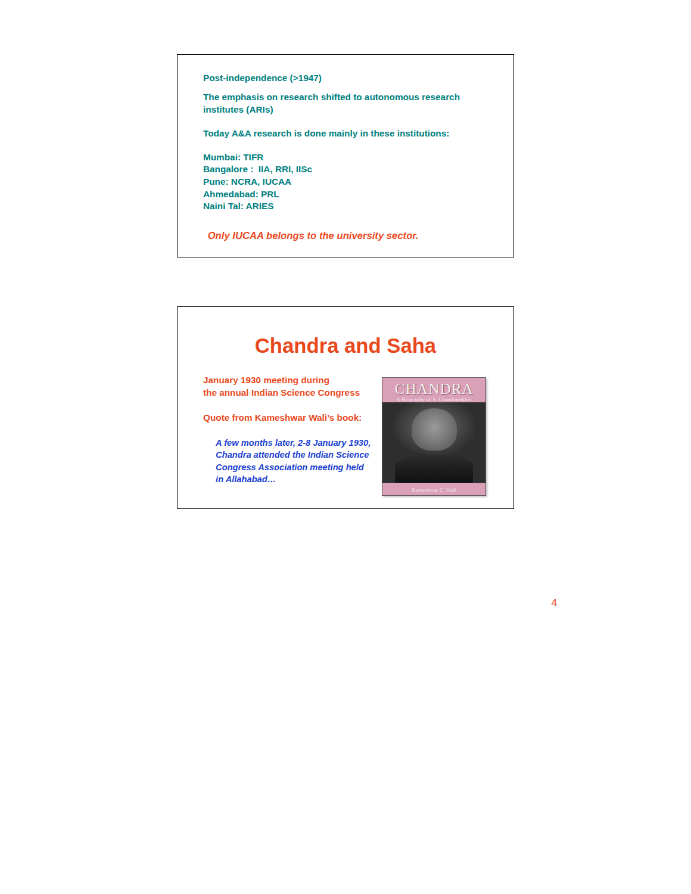Post-independence (>1947)
The emphasis on research shifted to autonomous research institutes (ARIs)
Today A&A research is done mainly in these institutions:
Mumbai: TIFR
Bangalore : IIA, RRI, IISc
Pune: NCRA, IUCAA
Ahmedabad: PRL
Naini Tal: ARIES
Only IUCAA belongs to the university sector.
Chandra and Saha
January 1930 meeting during
the annual Indian Science Congress
Quote from Kameshwar Wali’s book:
A few months later, 2-8 January 1930,
Chandra attended the Indian Science
Congress Association meeting held
in Allahabad…
CHANDRA
A Biography of S. Chandrasekhar
Kameshwar C. Wali
4